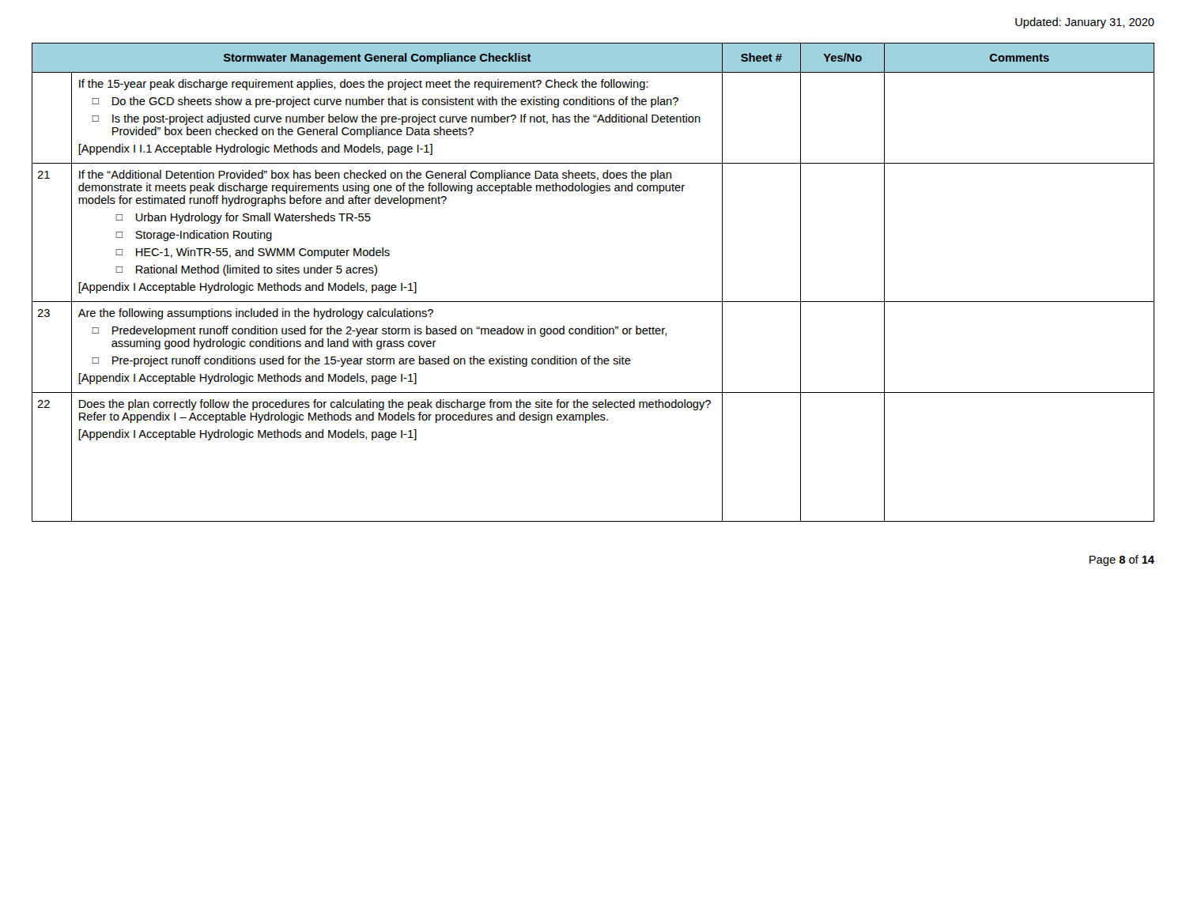Updated: January 31, 2020
| Stormwater Management General Compliance Checklist | Sheet # | Yes/No | Comments |
| --- | --- | --- | --- |
| | If the 15-year peak discharge requirement applies, does the project meet the requirement? Check the following: Do the GCD sheets show a pre-project curve number that is consistent with the existing conditions of the plan? Is the post-project adjusted curve number below the pre-project curve number? If not, has the “Additional Detention Provided” box been checked on the General Compliance Data sheets? [Appendix I I.1 Acceptable Hydrologic Methods and Models, page I-1] | | | |
| 21 | If the “Additional Detention Provided” box has been checked on the General Compliance Data sheets, does the plan demonstrate it meets peak discharge requirements using one of the following acceptable methodologies and computer models for estimated runoff hydrographs before and after development? Urban Hydrology for Small Watersheds TR-55 Storage-Indication Routing HEC-1, WinTR-55, and SWMM Computer Models Rational Method (limited to sites under 5 acres) [Appendix I Acceptable Hydrologic Methods and Models, page I-1] | | | |
| 23 | Are the following assumptions included in the hydrology calculations? Predevelopment runoff condition used for the 2-year storm is based on “meadow in good condition” or better, assuming good hydrologic conditions and land with grass cover Pre-project runoff conditions used for the 15-year storm are based on the existing condition of the site [Appendix I Acceptable Hydrologic Methods and Models, page I-1] | | | |
| 22 | Does the plan correctly follow the procedures for calculating the peak discharge from the site for the selected methodology? Refer to Appendix I – Acceptable Hydrologic Methods and Models for procedures and design examples. [Appendix I Acceptable Hydrologic Methods and Models, page I-1] | | | |
Page 8 of 14